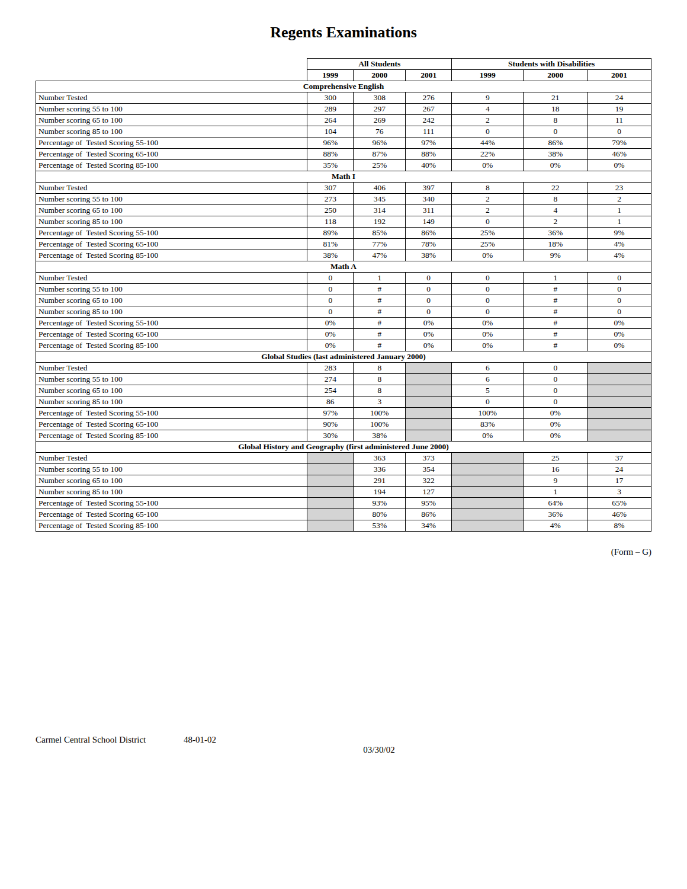Regents Examinations
| | All Students | Students with Disabilities |
| --- | --- | --- |
| 1999 | 2000 | 2001 | 1999 | 2000 | 2001 |
| Comprehensive English |
| Number Tested | 300 | 308 | 276 | 9 | 21 | 24 |
| Number scoring 55 to 100 | 289 | 297 | 267 | 4 | 18 | 19 |
| Number scoring 65 to 100 | 264 | 269 | 242 | 2 | 8 | 11 |
| Number scoring 85 to 100 | 104 | 76 | 111 | 0 | 0 | 0 |
| Percentage of Tested Scoring 55-100 | 96% | 96% | 97% | 44% | 86% | 79% |
| Percentage of Tested Scoring 65-100 | 88% | 87% | 88% | 22% | 38% | 46% |
| Percentage of Tested Scoring 85-100 | 35% | 25% | 40% | 0% | 0% | 0% |
| Math I |
| Number Tested | 307 | 406 | 397 | 8 | 22 | 23 |
| Number scoring 55 to 100 | 273 | 345 | 340 | 2 | 8 | 2 |
| Number scoring 65 to 100 | 250 | 314 | 311 | 2 | 4 | 1 |
| Number scoring 85 to 100 | 118 | 192 | 149 | 0 | 2 | 1 |
| Percentage of Tested Scoring 55-100 | 89% | 85% | 86% | 25% | 36% | 9% |
| Percentage of Tested Scoring 65-100 | 81% | 77% | 78% | 25% | 18% | 4% |
| Percentage of Tested Scoring 85-100 | 38% | 47% | 38% | 0% | 9% | 4% |
| Math A |
| Number Tested | 0 | 1 | 0 | 0 | 1 | 0 |
| Number scoring 55 to 100 | 0 | # | 0 | 0 | # | 0 |
| Number scoring 65 to 100 | 0 | # | 0 | 0 | # | 0 |
| Number scoring 85 to 100 | 0 | # | 0 | 0 | # | 0 |
| Percentage of Tested Scoring 55-100 | 0% | # | 0% | 0% | # | 0% |
| Percentage of Tested Scoring 65-100 | 0% | # | 0% | 0% | # | 0% |
| Percentage of Tested Scoring 85-100 | 0% | # | 0% | 0% | # | 0% |
| Global Studies (last administered January 2000) |
| Number Tested | 283 | 8 | | 6 | 0 | |
| Number scoring 55 to 100 | 274 | 8 | | 6 | 0 | |
| Number scoring 65 to 100 | 254 | 8 | | 5 | 0 | |
| Number scoring 85 to 100 | 86 | 3 | | 0 | 0 | |
| Percentage of Tested Scoring 55-100 | 97% | 100% | | 100% | 0% | |
| Percentage of Tested Scoring 65-100 | 90% | 100% | | 83% | 0% | |
| Percentage of Tested Scoring 85-100 | 30% | 38% | | 0% | 0% | |
| Global History and Geography (first administered June 2000) |
| Number Tested | | 363 | 373 | | 25 | 37 |
| Number scoring 55 to 100 | | 336 | 354 | | 16 | 24 |
| Number scoring 65 to 100 | | 291 | 322 | | 9 | 17 |
| Number scoring 85 to 100 | | 194 | 127 | | 1 | 3 |
| Percentage of Tested Scoring 55-100 | | 93% | 95% | | 64% | 65% |
| Percentage of Tested Scoring 65-100 | | 80% | 86% | | 36% | 46% |
| Percentage of Tested Scoring 85-100 | | 53% | 34% | | 4% | 8% |
(Form – G)
Carmel Central School District 48-01-02
03/30/02